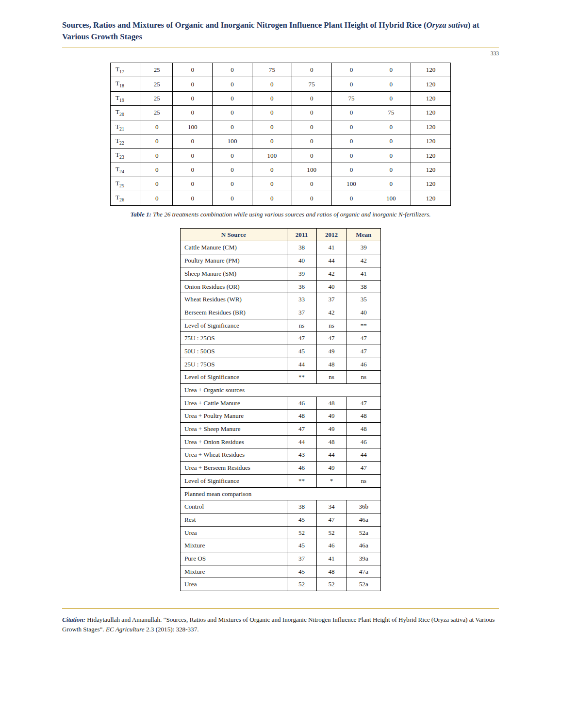Sources, Ratios and Mixtures of Organic and Inorganic Nitrogen Influence Plant Height of Hybrid Rice (Oryza sativa) at Various Growth Stages
333
| T 17 | 25 | 0 | 0 | 75 | 0 | 0 | 0 | 120 |
| T 18 | 25 | 0 | 0 | 0 | 75 | 0 | 0 | 120 |
| T 19 | 25 | 0 | 0 | 0 | 0 | 75 | 0 | 120 |
| T 20 | 25 | 0 | 0 | 0 | 0 | 0 | 75 | 120 |
| T 21 | 0 | 100 | 0 | 0 | 0 | 0 | 0 | 120 |
| T 22 | 0 | 0 | 100 | 0 | 0 | 0 | 0 | 120 |
| T 23 | 0 | 0 | 0 | 100 | 0 | 0 | 0 | 120 |
| T 24 | 0 | 0 | 0 | 0 | 100 | 0 | 0 | 120 |
| T 25 | 0 | 0 | 0 | 0 | 0 | 100 | 0 | 120 |
| T 26 | 0 | 0 | 0 | 0 | 0 | 0 | 100 | 120 |
Table 1: The 26 treatments combination while using various sources and ratios of organic and inorganic N-fertilizers.
| N Source | 2011 | 2012 | Mean |
| --- | --- | --- | --- |
| Cattle Manure (CM) | 38 | 41 | 39 |
| Poultry Manure (PM) | 40 | 44 | 42 |
| Sheep Manure (SM) | 39 | 42 | 41 |
| Onion Residues (OR) | 36 | 40 | 38 |
| Wheat Residues (WR) | 33 | 37 | 35 |
| Berseem Residues (BR) | 37 | 42 | 40 |
| Level of Significance | ns | ns | ** |
| 75U : 25OS | 47 | 47 | 47 |
| 50U : 50OS | 45 | 49 | 47 |
| 25U : 75OS | 44 | 48 | 46 |
| Level of Significance | ** | ns | ns |
| Urea + Organic sources |
| Urea + Cattle Manure | 46 | 48 | 47 |
| Urea + Poultry Manure | 48 | 49 | 48 |
| Urea + Sheep Manure | 47 | 49 | 48 |
| Urea + Onion Residues | 44 | 48 | 46 |
| Urea + Wheat Residues | 43 | 44 | 44 |
| Urea + Berseem Residues | 46 | 49 | 47 |
| Level of Significance | ** | * | ns |
| Planned mean comparison |
| Control | 38 | 34 | 36b |
| Rest | 45 | 47 | 46a |
| Urea | 52 | 52 | 52a |
| Mixture | 45 | 46 | 46a |
| Pure OS | 37 | 41 | 39a |
| Mixture | 45 | 48 | 47a |
| Urea | 52 | 52 | 52a |
Citation: Hidaytaullah and Amanullah. “Sources, Ratios and Mixtures of Organic and Inorganic Nitrogen Influence Plant Height of Hybrid Rice (Oryza sativa) at Various Growth Stages”. EC Agriculture 2.3 (2015): 328-337.